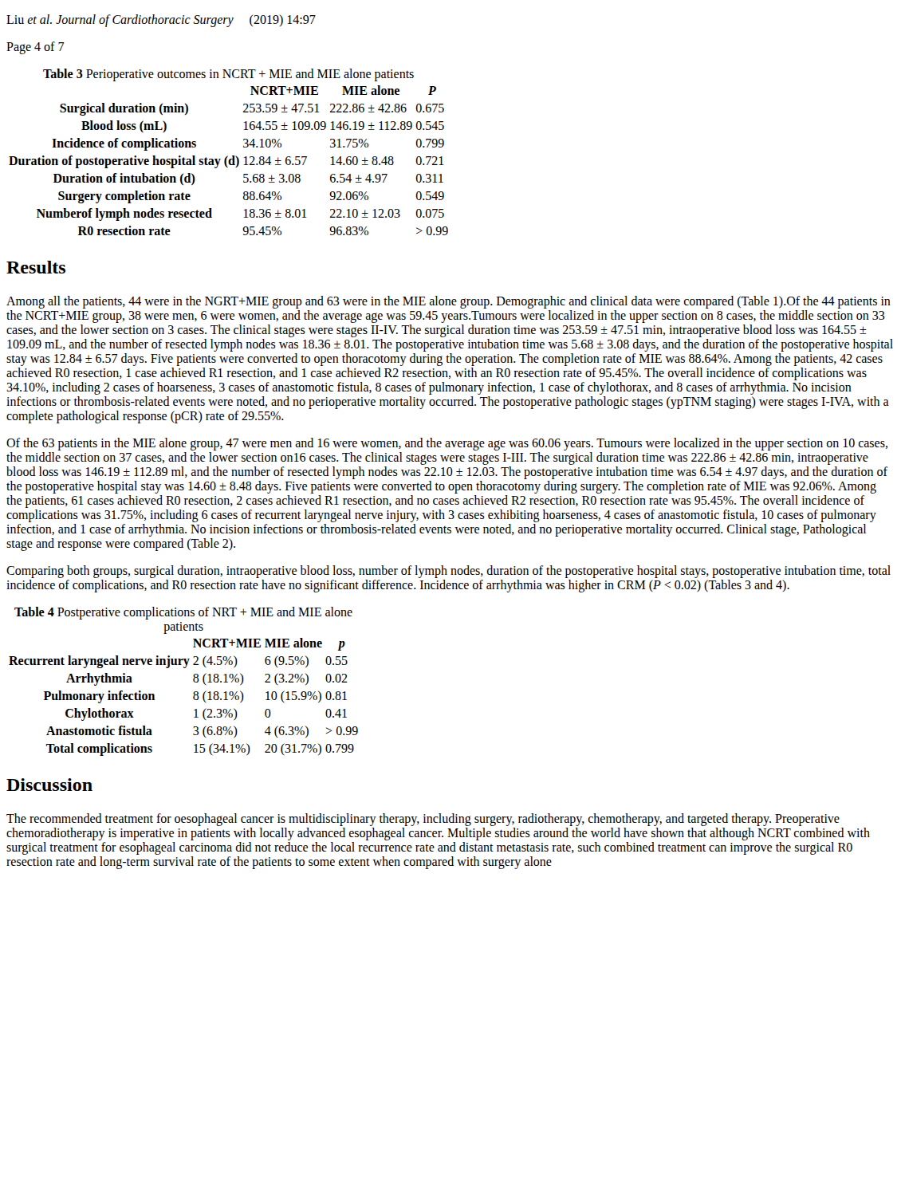Liu et al. Journal of Cardiothoracic Surgery (2019) 14:97
Page 4 of 7
Table 3 Perioperative outcomes in NCRT + MIE and MIE alone patients
| | NCRT+MIE | MIE alone | P |
| --- | --- | --- | --- |
| Surgical duration (min) | 253.59 ± 47.51 | 222.86 ± 42.86 | 0.675 |
| Blood loss (mL) | 164.55 ± 109.09 | 146.19 ± 112.89 | 0.545 |
| Incidence of complications | 34.10% | 31.75% | 0.799 |
| Duration of postoperative hospital stay (d) | 12.84 ± 6.57 | 14.60 ± 8.48 | 0.721 |
| Duration of intubation (d) | 5.68 ± 3.08 | 6.54 ± 4.97 | 0.311 |
| Surgery completion rate | 88.64% | 92.06% | 0.549 |
| Numberof lymph nodes resected | 18.36 ± 8.01 | 22.10 ± 12.03 | 0.075 |
| R0 resection rate | 95.45% | 96.83% | > 0.99 |
Results
Among all the patients, 44 were in the NGRT+MIE group and 63 were in the MIE alone group. Demographic and clinical data were compared (Table 1).Of the 44 patients in the NCRT+MIE group, 38 were men, 6 were women, and the average age was 59.45 years.Tumours were localized in the upper section on 8 cases, the middle section on 33 cases, and the lower section on 3 cases. The clinical stages were stages II-IV. The surgical duration time was 253.59 ± 47.51 min, intraoperative blood loss was 164.55 ± 109.09 mL, and the number of resected lymph nodes was 18.36 ± 8.01. The postoperative intubation time was 5.68 ± 3.08 days, and the duration of the postoperative hospital stay was 12.84 ± 6.57 days. Five patients were converted to open thoracotomy during the operation. The completion rate of MIE was 88.64%. Among the patients, 42 cases achieved R0 resection, 1 case achieved R1 resection, and 1 case achieved R2 resection, with an R0 resection rate of 95.45%. The overall incidence of complications was 34.10%, including 2 cases of hoarseness, 3 cases of anastomotic fistula, 8 cases of pulmonary infection, 1 case of chylothorax, and 8 cases of arrhythmia. No incision infections or thrombosis-related events were noted, and no perioperative mortality occurred. The postoperative pathologic stages (ypTNM staging) were stages I-IVA, with a complete pathological response (pCR) rate of 29.55%.
Of the 63 patients in the MIE alone group, 47 were men and 16 were women, and the average age was 60.06 years. Tumours were localized in the upper section on 10 cases, the middle section on 37 cases, and the lower section on16 cases. The clinical stages were stages I-III. The surgical duration time was 222.86 ± 42.86 min, intraoperative blood loss was 146.19 ± 112.89 ml, and the number of resected lymph nodes was 22.10 ± 12.03. The postoperative intubation time was 6.54 ± 4.97 days, and the duration of the postoperative hospital stay was 14.60 ± 8.48 days. Five patients were converted to open thoracotomy during surgery. The completion rate of MIE was 92.06%. Among the patients, 61 cases achieved R0 resection, 2 cases achieved R1 resection, and no cases achieved R2 resection, R0 resection rate was 95.45%. The overall incidence of complications was 31.75%, including 6 cases of recurrent laryngeal nerve injury, with 3 cases exhibiting hoarseness, 4 cases of anastomotic fistula, 10 cases of pulmonary infection, and 1 case of arrhythmia. No incision infections or thrombosis-related events were noted, and no perioperative mortality occurred. Clinical stage, Pathological stage and response were compared (Table 2).
Comparing both groups, surgical duration, intraoperative blood loss, number of lymph nodes, duration of the postoperative hospital stays, postoperative intubation time, total incidence of complications, and R0 resection rate have no significant difference. Incidence of arrhythmia was higher in CRM (P < 0.02) (Tables 3 and 4).
Table 4 Postperative complications of NRT + MIE and MIE alone patients
| | NCRT+MIE | MIE alone | p |
| --- | --- | --- | --- |
| Recurrent laryngeal nerve injury | 2 (4.5%) | 6 (9.5%) | 0.55 |
| Arrhythmia | 8 (18.1%) | 2 (3.2%) | 0.02 |
| Pulmonary infection | 8 (18.1%) | 10 (15.9%) | 0.81 |
| Chylothorax | 1 (2.3%) | 0 | 0.41 |
| Anastomotic fistula | 3 (6.8%) | 4 (6.3%) | > 0.99 |
| Total complications | 15 (34.1%) | 20 (31.7%) | 0.799 |
Discussion
The recommended treatment for oesophageal cancer is multidisciplinary therapy, including surgery, radiotherapy, chemotherapy, and targeted therapy. Preoperative chemoradiotherapy is imperative in patients with locally advanced esophageal cancer. Multiple studies around the world have shown that although NCRT combined with surgical treatment for esophageal carcinoma did not reduce the local recurrence rate and distant metastasis rate, such combined treatment can improve the surgical R0 resection rate and long-term survival rate of the patients to some extent when compared with surgery alone